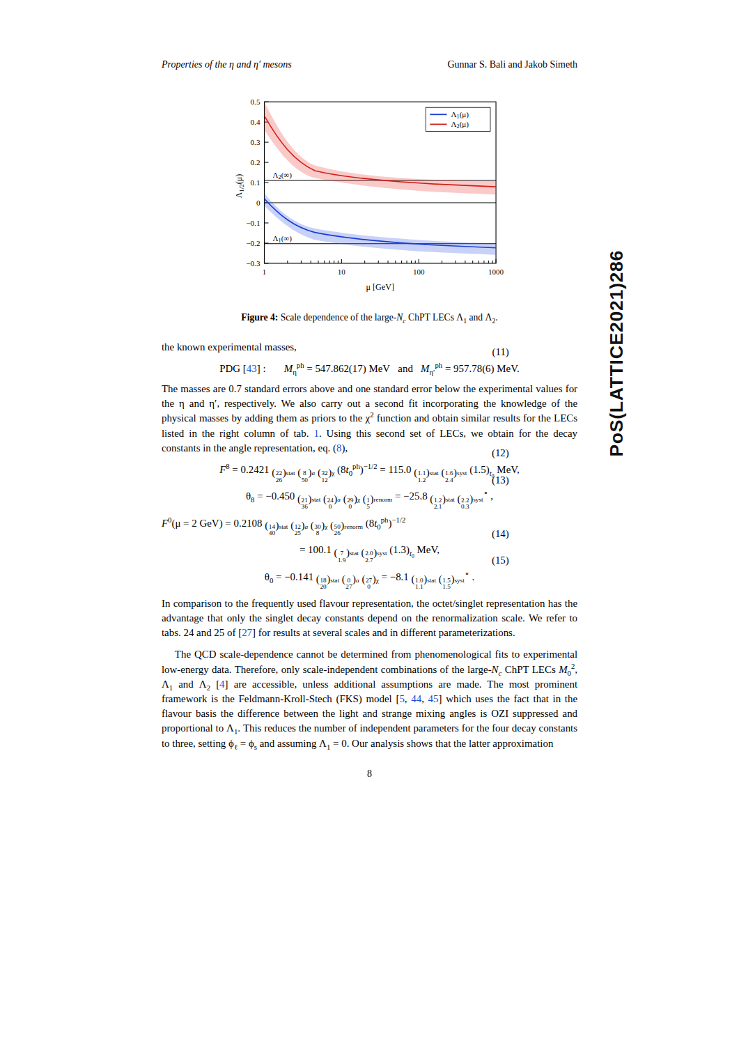Properties of the η and η′ mesons
Gunnar S. Bali and Jakob Simeth
PoS(LATTICE2021)286
0.5 0.4 0.3 0.2 0.1 0 −0.1 −0.2 −0.3 1 10 100 1000 Λ1/2(μ) μ [GeV] Λ2(∞) Λ1(∞) Λ1(μ) Λ2(μ)
Figure 4: Scale dependence of the large-Nc ChPT LECs Λ1 and Λ2.
the known experimental masses,
PDG [43] : Mηph = 547.862(17) MeV and Mη′ph = 957.78(6) MeV.
(11)
The masses are 0.7 standard errors above and one standard error below the experimental values for the η and η′, respectively. We also carry out a second fit incorporating the knowledge of the physical masses by adding them as priors to the χ2 function and obtain similar results for the LECs listed in the right column of tab. 1. Using this second set of LECs, we obtain for the decay constants in the angle representation, eq. (8),
F8 = 0.2421 (2226) stat (850) a (3212) χ (8t0ph)−1/2 = 115.0 (1.11.2) stat (1.62.4) syst (1.5)t0 MeV,
(12)
θ8 = −0.450 (2136) stat (240) a (290) χ (15) renorm = −25.8 (1.22.1) stat (2.20.3) syst∘ ,
(13)
F0(μ = 2 GeV) = 0.2108 (1440) stat (1225) a (308) χ (5026) renorm (8t0ph)−1/2
= 100.1 (71.9) stat (2.02.7) syst (1.3)t0 MeV,
(14)
θ0 = −0.141 (1820) stat (027) a (270) χ = −8.1 (1.01.1) stat (1.51.5) syst∘ .
(15)
In comparison to the frequently used flavour representation, the octet/singlet representation has the advantage that only the singlet decay constants depend on the renormalization scale. We refer to tabs. 24 and 25 of [27] for results at several scales and in different parameterizations.
The QCD scale-dependence cannot be determined from phenomenological fits to experimental low-energy data. Therefore, only scale-independent combinations of the large-Nc ChPT LECs M02, Λ1 and Λ2 [4] are accessible, unless additional assumptions are made. The most prominent framework is the Feldmann-Kroll-Stech (FKS) model [5, 44, 45] which uses the fact that in the flavour basis the difference between the light and strange mixing angles is OZI suppressed and proportional to Λ1. This reduces the number of independent parameters for the four decay constants to three, setting ϕℓ = ϕs and assuming Λ1 = 0. Our analysis shows that the latter approximation
8